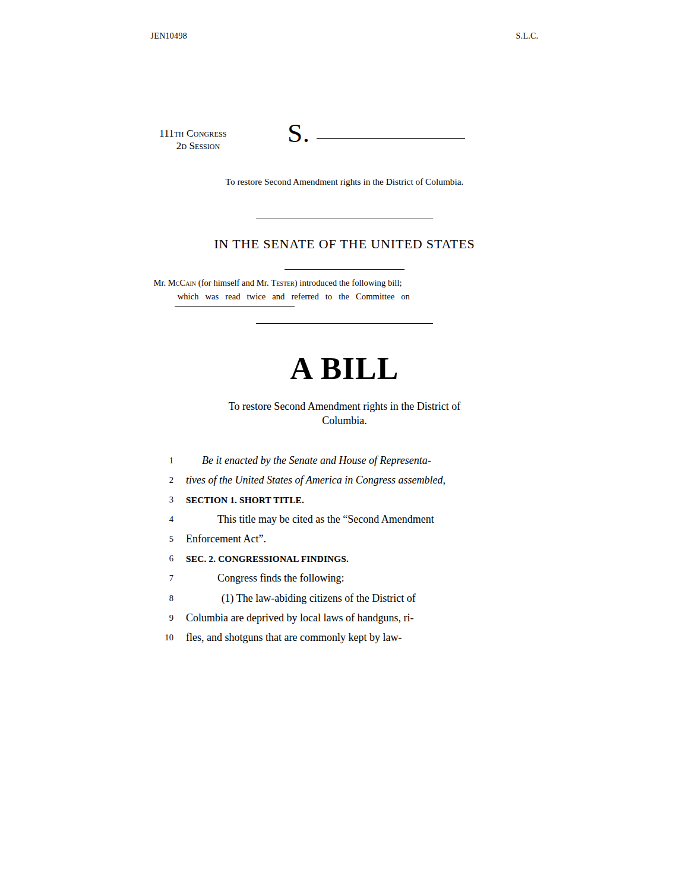JEN10498 S.L.C.
111th Congress
2d Session
S.
To restore Second Amendment rights in the District of Columbia.
IN THE SENATE OF THE UNITED STATES
Mr. McCain (for himself and Mr. Tester) introduced the following bill; which was read twice and referred to the Committee on
A BILL
To restore Second Amendment rights in the District of
Columbia.
Be it enacted by the Senate and House of Representa-
tives of the United States of America in Congress assembled,
SECTION 1. SHORT TITLE.
This title may be cited as the “Second Amendment
Enforcement Act”.
SEC. 2. CONGRESSIONAL FINDINGS.
Congress finds the following:
(1) The law-abiding citizens of the District of
Columbia are deprived by local laws of handguns, ri-
fles, and shotguns that are commonly kept by law-